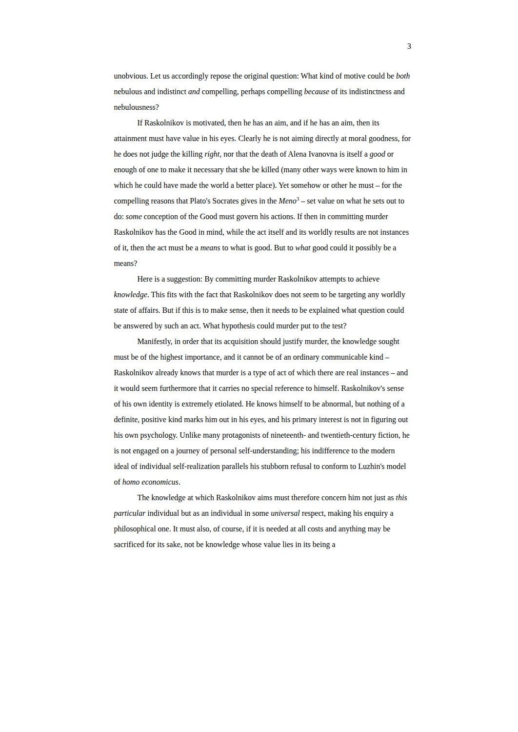3
unobvious. Let us accordingly repose the original question: What kind of motive could be both nebulous and indistinct and compelling, perhaps compelling because of its indistinctness and nebulousness?
If Raskolnikov is motivated, then he has an aim, and if he has an aim, then its attainment must have value in his eyes. Clearly he is not aiming directly at moral goodness, for he does not judge the killing right, nor that the death of Alena Ivanovna is itself a good or enough of one to make it necessary that she be killed (many other ways were known to him in which he could have made the world a better place). Yet somehow or other he must – for the compelling reasons that Plato's Socrates gives in the Meno3 – set value on what he sets out to do: some conception of the Good must govern his actions. If then in committing murder Raskolnikov has the Good in mind, while the act itself and its worldly results are not instances of it, then the act must be a means to what is good. But to what good could it possibly be a means?
Here is a suggestion: By committing murder Raskolnikov attempts to achieve knowledge. This fits with the fact that Raskolnikov does not seem to be targeting any worldly state of affairs. But if this is to make sense, then it needs to be explained what question could be answered by such an act. What hypothesis could murder put to the test?
Manifestly, in order that its acquisition should justify murder, the knowledge sought must be of the highest importance, and it cannot be of an ordinary communicable kind – Raskolnikov already knows that murder is a type of act of which there are real instances – and it would seem furthermore that it carries no special reference to himself. Raskolnikov's sense of his own identity is extremely etiolated. He knows himself to be abnormal, but nothing of a definite, positive kind marks him out in his eyes, and his primary interest is not in figuring out his own psychology. Unlike many protagonists of nineteenth- and twentieth-century fiction, he is not engaged on a journey of personal self-understanding; his indifference to the modern ideal of individual self-realization parallels his stubborn refusal to conform to Luzhin's model of homo economicus.
The knowledge at which Raskolnikov aims must therefore concern him not just as this particular individual but as an individual in some universal respect, making his enquiry a philosophical one. It must also, of course, if it is needed at all costs and anything may be sacrificed for its sake, not be knowledge whose value lies in its being a